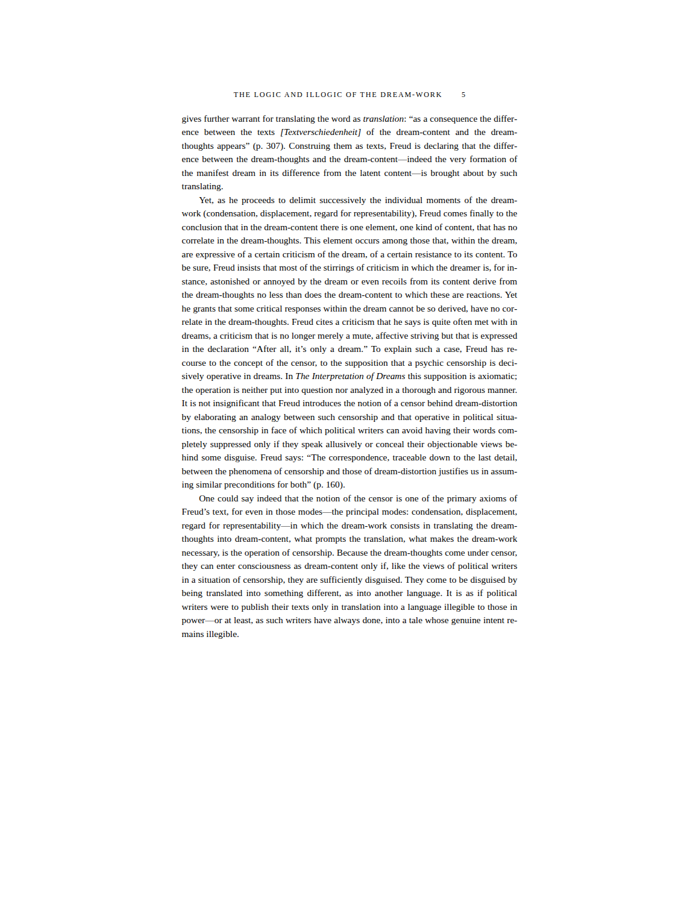THE LOGIC AND ILLOGIC OF THE DREAM-WORK5
gives further warrant for translating the word as translation: “as a consequence the difference between the texts [Textverschiedenheit] of the dream-content and the dream-thoughts appears” (p. 307). Construing them as texts, Freud is declaring that the difference between the dream-thoughts and the dream-content—indeed the very formation of the manifest dream in its difference from the latent content—is brought about by such translating.
Yet, as he proceeds to delimit successively the individual moments of the dream-work (condensation, displacement, regard for representability), Freud comes finally to the conclusion that in the dream-content there is one element, one kind of content, that has no correlate in the dream-thoughts. This element occurs among those that, within the dream, are expressive of a certain criticism of the dream, of a certain resistance to its content. To be sure, Freud insists that most of the stirrings of criticism in which the dreamer is, for instance, astonished or annoyed by the dream or even recoils from its content derive from the dream-thoughts no less than does the dream-content to which these are reactions. Yet he grants that some critical responses within the dream cannot be so derived, have no correlate in the dream-thoughts. Freud cites a criticism that he says is quite often met with in dreams, a criticism that is no longer merely a mute, affective striving but that is expressed in the declaration “After all, it’s only a dream.” To explain such a case, Freud has recourse to the concept of the censor, to the supposition that a psychic censorship is decisively operative in dreams. In The Interpretation of Dreams this supposition is axiomatic; the operation is neither put into question nor analyzed in a thorough and rigorous manner. It is not insignificant that Freud introduces the notion of a censor behind dream-distortion by elaborating an analogy between such censorship and that operative in political situations, the censorship in face of which political writers can avoid having their words completely suppressed only if they speak allusively or conceal their objectionable views behind some disguise. Freud says: “The correspondence, traceable down to the last detail, between the phenomena of censorship and those of dream-distortion justifies us in assuming similar preconditions for both” (p. 160).
One could say indeed that the notion of the censor is one of the primary axioms of Freud’s text, for even in those modes—the principal modes: condensation, displacement, regard for representability—in which the dream-work consists in translating the dream-thoughts into dream-content, what prompts the translation, what makes the dream-work necessary, is the operation of censorship. Because the dream-thoughts come under censor, they can enter consciousness as dream-content only if, like the views of political writers in a situation of censorship, they are sufficiently disguised. They come to be disguised by being translated into something different, as into another language. It is as if political writers were to publish their texts only in translation into a language illegible to those in power—or at least, as such writers have always done, into a tale whose genuine intent remains illegible.